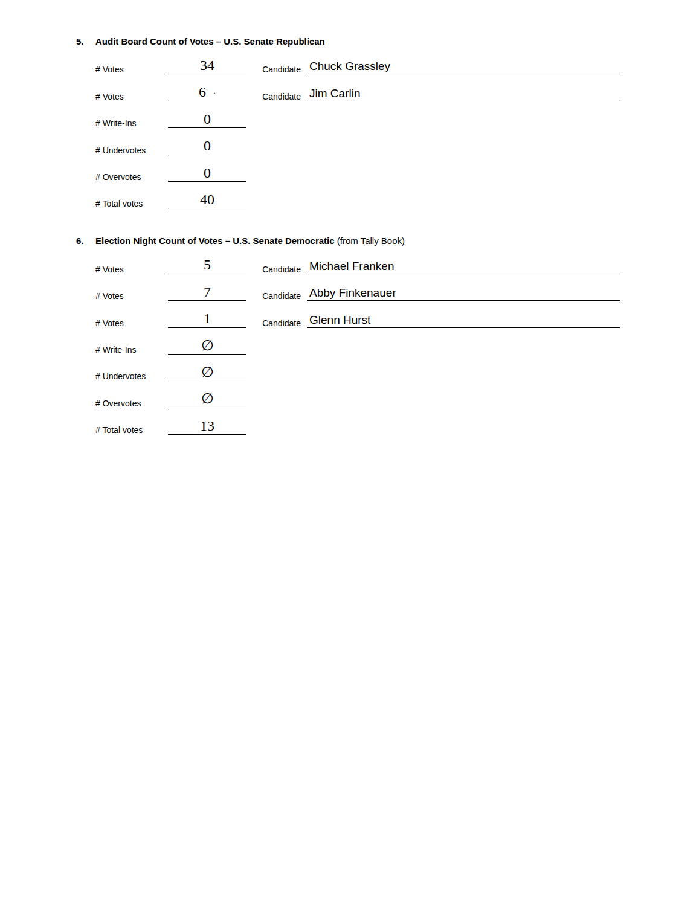5. Audit Board Count of Votes – U.S. Senate Republican
# Votes 34 Candidate Chuck Grassley
# Votes 6 · Candidate Jim Carlin
# Write-Ins 0
# Undervotes 0
# Overvotes 0
# Total votes 40
6. Election Night Count of Votes – U.S. Senate Democratic (from Tally Book)
# Votes 5 Candidate Michael Franken
# Votes 7 Candidate Abby Finkenauer
# Votes 1 Candidate Glenn Hurst
# Write-Ins ∅
# Undervotes ∅
# Overvotes ∅
# Total votes 13